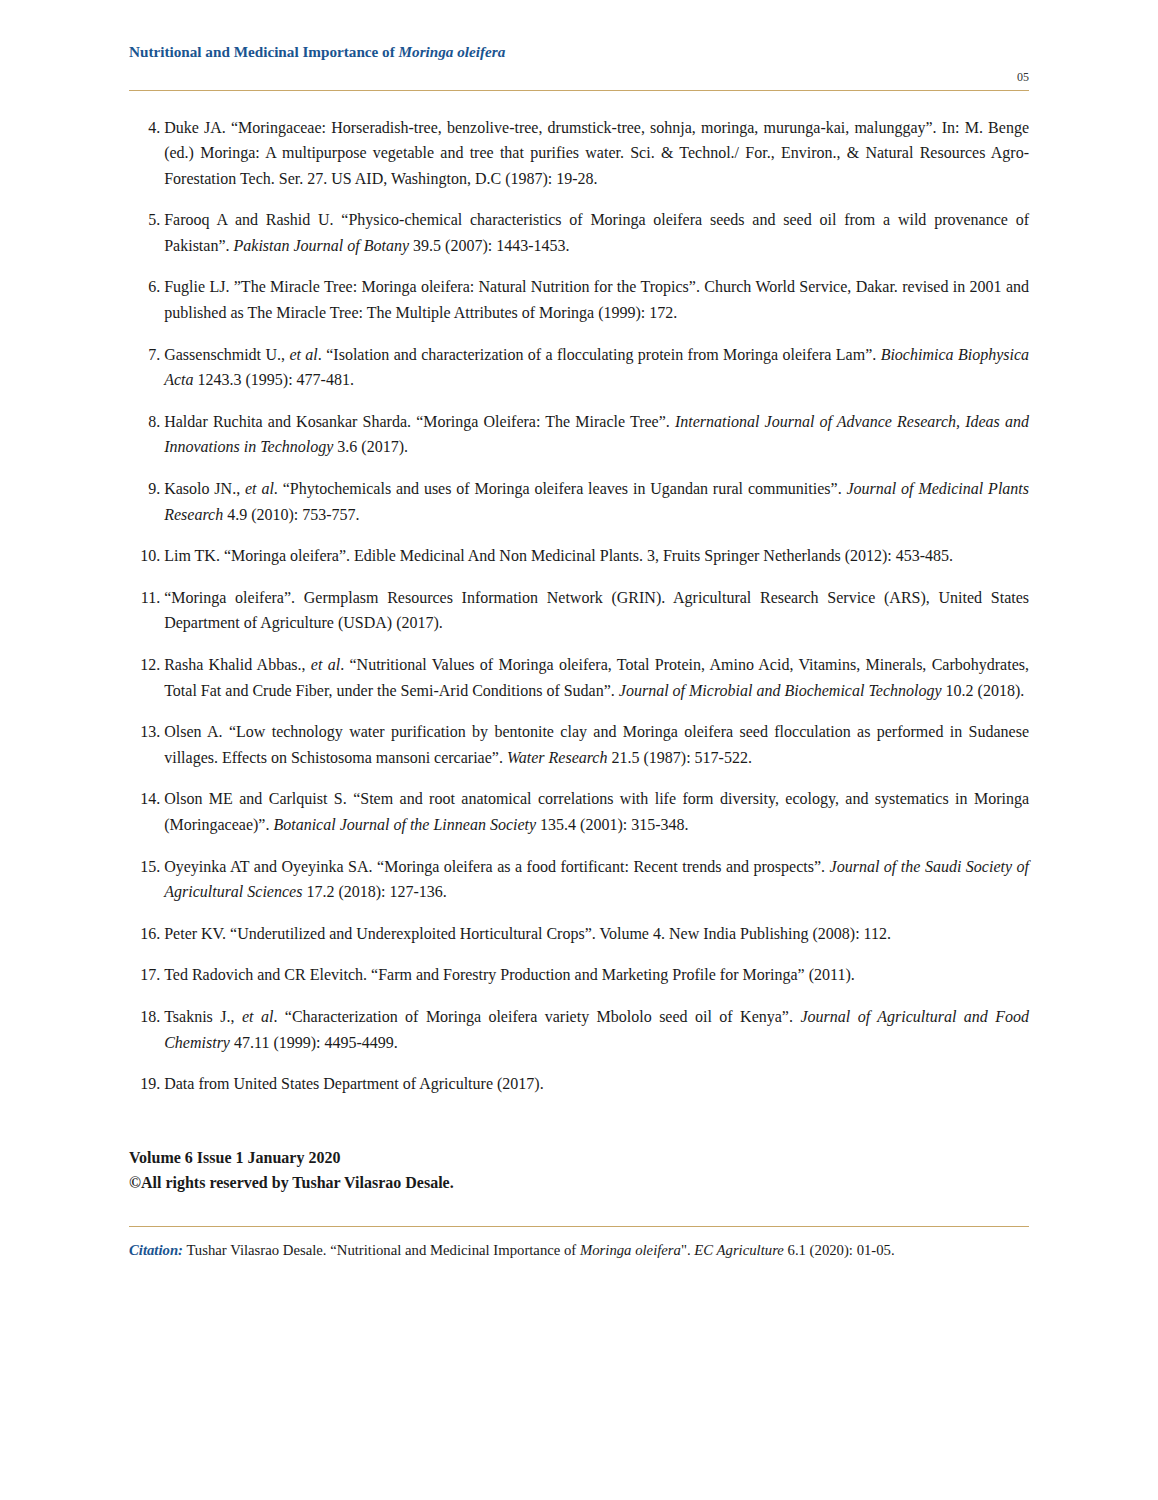Nutritional and Medicinal Importance of Moringa oleifera
05
Duke JA. “Moringaceae: Horseradish-tree, benzolive-tree, drumstick-tree, sohnja, moringa, murunga-kai, malunggay”. In: M. Benge (ed.) Moringa: A multipurpose vegetable and tree that purifies water. Sci. & Technol./ For., Environ., & Natural Resources Agro-Forestation Tech. Ser. 27. US AID, Washington, D.C (1987): 19-28.
Farooq A and Rashid U. “Physico-chemical characteristics of Moringa oleifera seeds and seed oil from a wild provenance of Pakistan”. Pakistan Journal of Botany 39.5 (2007): 1443-1453.
Fuglie LJ. ”The Miracle Tree: Moringa oleifera: Natural Nutrition for the Tropics”. Church World Service, Dakar. revised in 2001 and published as The Miracle Tree: The Multiple Attributes of Moringa (1999): 172.
Gassenschmidt U., et al. “Isolation and characterization of a flocculating protein from Moringa oleifera Lam”. Biochimica Biophysica Acta 1243.3 (1995): 477-481.
Haldar Ruchita and Kosankar Sharda. “Moringa Oleifera: The Miracle Tree”. International Journal of Advance Research, Ideas and Innovations in Technology 3.6 (2017).
Kasolo JN., et al. “Phytochemicals and uses of Moringa oleifera leaves in Ugandan rural communities”. Journal of Medicinal Plants Research 4.9 (2010): 753-757.
Lim TK. “Moringa oleifera”. Edible Medicinal And Non Medicinal Plants. 3, Fruits Springer Netherlands (2012): 453-485.
“Moringa oleifera”. Germplasm Resources Information Network (GRIN). Agricultural Research Service (ARS), United States Department of Agriculture (USDA) (2017).
Rasha Khalid Abbas., et al. “Nutritional Values of Moringa oleifera, Total Protein, Amino Acid, Vitamins, Minerals, Carbohydrates, Total Fat and Crude Fiber, under the Semi-Arid Conditions of Sudan”. Journal of Microbial and Biochemical Technology 10.2 (2018).
Olsen A. “Low technology water purification by bentonite clay and Moringa oleifera seed flocculation as performed in Sudanese villages. Effects on Schistosoma mansoni cercariae”. Water Research 21.5 (1987): 517-522.
Olson ME and Carlquist S. “Stem and root anatomical correlations with life form diversity, ecology, and systematics in Moringa (Moringaceae)”. Botanical Journal of the Linnean Society 135.4 (2001): 315-348.
Oyeyinka AT and Oyeyinka SA. “Moringa oleifera as a food fortificant: Recent trends and prospects”. Journal of the Saudi Society of Agricultural Sciences 17.2 (2018): 127-136.
Peter KV. “Underutilized and Underexploited Horticultural Crops”. Volume 4. New India Publishing (2008): 112.
Ted Radovich and CR Elevitch. “Farm and Forestry Production and Marketing Profile for Moringa” (2011).
Tsaknis J., et al. “Characterization of Moringa oleifera variety Mbololo seed oil of Kenya”. Journal of Agricultural and Food Chemistry 47.11 (1999): 4495-4499.
Data from United States Department of Agriculture (2017).
Volume 6 Issue 1 January 2020
©All rights reserved by Tushar Vilasrao Desale.
Citation: Tushar Vilasrao Desale. “Nutritional and Medicinal Importance of Moringa oleifera". EC Agriculture 6.1 (2020): 01-05.